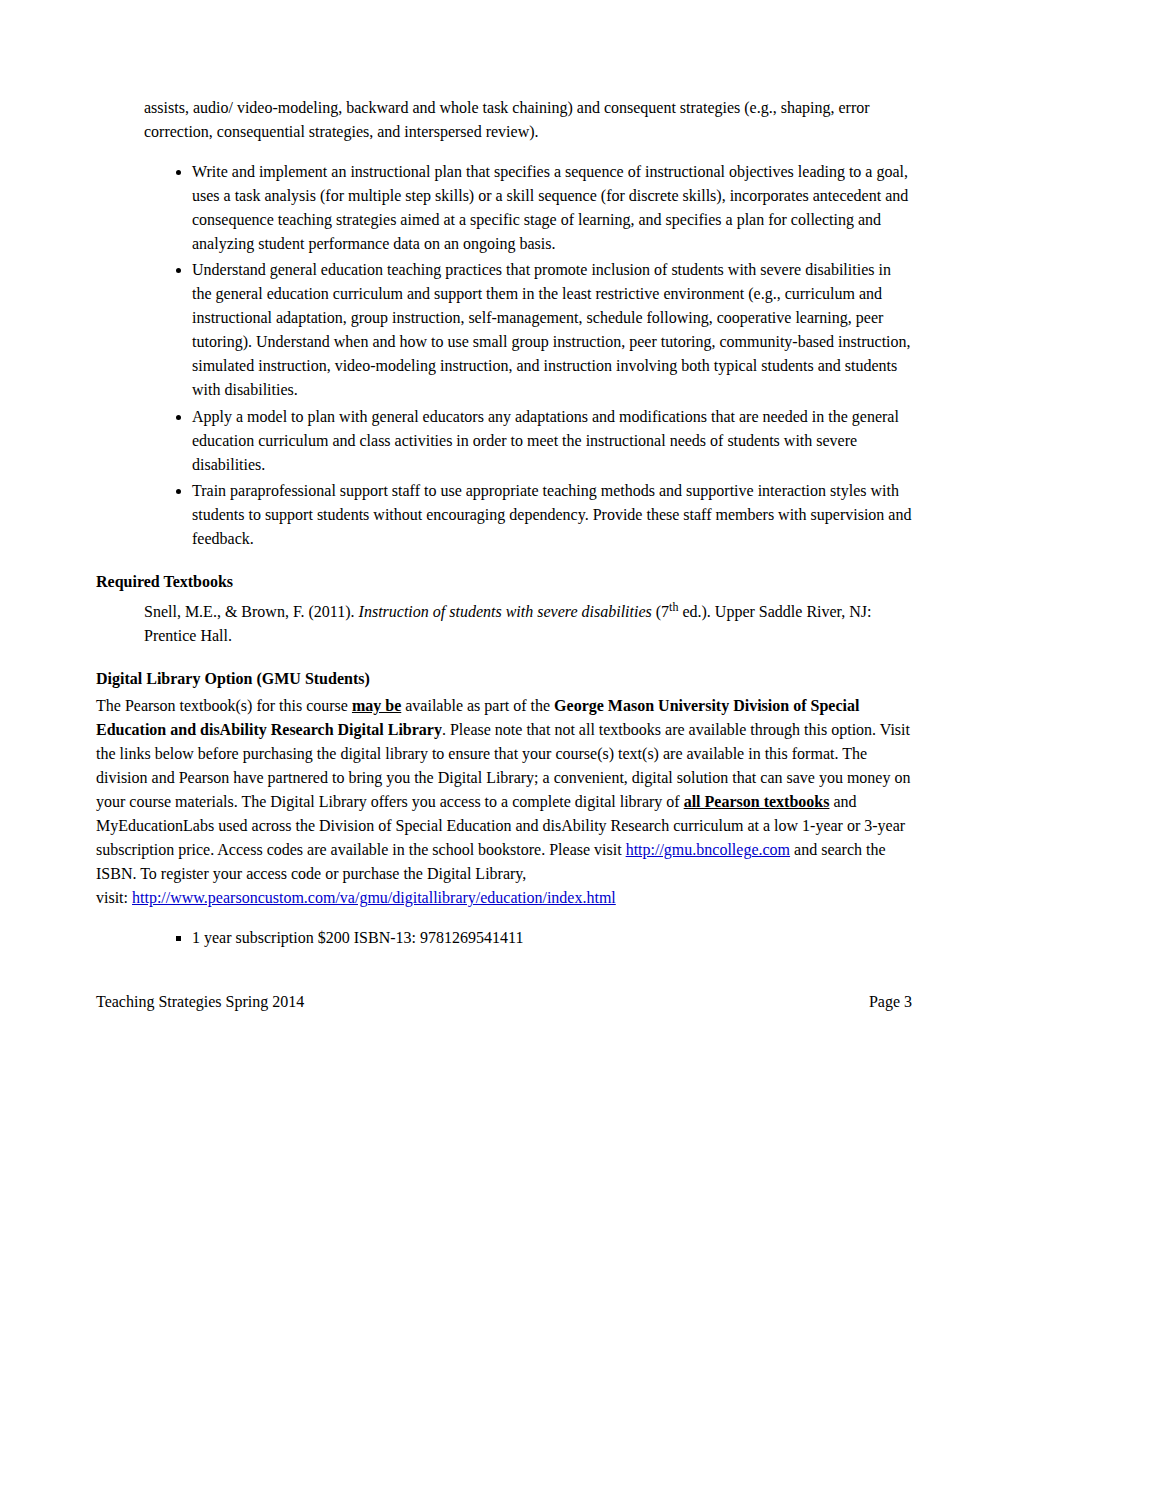assists, audio/ video-modeling, backward and whole task chaining) and consequent strategies (e.g., shaping, error correction, consequential strategies, and interspersed review).
Write and implement an instructional plan that specifies a sequence of instructional objectives leading to a goal, uses a task analysis (for multiple step skills) or a skill sequence (for discrete skills), incorporates antecedent and consequence teaching strategies aimed at a specific stage of learning, and specifies a plan for collecting and analyzing student performance data on an ongoing basis.
Understand general education teaching practices that promote inclusion of students with severe disabilities in the general education curriculum and support them in the least restrictive environment (e.g., curriculum and instructional adaptation, group instruction, self-management, schedule following, cooperative learning, peer tutoring). Understand when and how to use small group instruction, peer tutoring, community-based instruction, simulated instruction, video-modeling instruction, and instruction involving both typical students and students with disabilities.
Apply a model to plan with general educators any adaptations and modifications that are needed in the general education curriculum and class activities in order to meet the instructional needs of students with severe disabilities.
Train paraprofessional support staff to use appropriate teaching methods and supportive interaction styles with students to support students without encouraging dependency. Provide these staff members with supervision and feedback.
Required Textbooks
Snell, M.E., & Brown, F. (2011). Instruction of students with severe disabilities (7th ed.). Upper Saddle River, NJ: Prentice Hall.
Digital Library Option (GMU Students)
The Pearson textbook(s) for this course may be available as part of the George Mason University Division of Special Education and disAbility Research Digital Library. Please note that not all textbooks are available through this option. Visit the links below before purchasing the digital library to ensure that your course(s) text(s) are available in this format. The division and Pearson have partnered to bring you the Digital Library; a convenient, digital solution that can save you money on your course materials. The Digital Library offers you access to a complete digital library of all Pearson textbooks and MyEducationLabs used across the Division of Special Education and disAbility Research curriculum at a low 1-year or 3-year subscription price. Access codes are available in the school bookstore. Please visit http://gmu.bncollege.com and search the ISBN. To register your access code or purchase the Digital Library,
visit: http://www.pearsoncustom.com/va/gmu/digitallibrary/education/index.html
1 year subscription $200 ISBN-13: 9781269541411
Teaching Strategies Spring 2014 Page 3